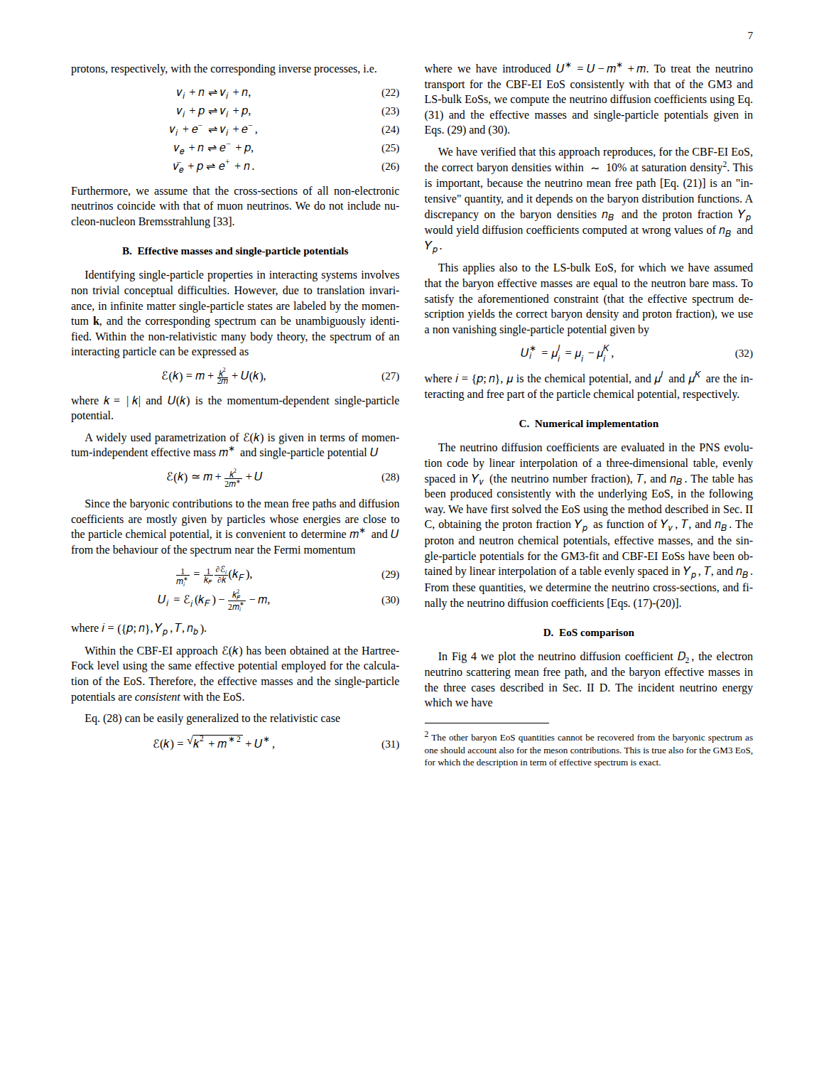7
protons, respectively, with the corresponding inverse processes, i.e.
νi+n ⇌ νi+n,
(22)
νi+p ⇌ νi+p,
(23)
νi+e− ⇌ νi+e−,
(24)
νe+n ⇌ e−+p,
(25)
νe¯+p ⇌ e++n.
(26)
Furthermore, we assume that the cross-sections of all non-electronic neutrinos coincide with that of muon neutrinos. We do not include nucleon-nucleon Bremsstrahlung [33].
B. Effective masses and single-particle potentials
Identifying single-particle properties in interacting systems involves non trivial conceptual difficulties. However, due to translation invariance, in infinite matter single-particle states are labeled by the momentum k, and the corresponding spectrum can be unambiguously identified. Within the non-relativistic many body theory, the spectrum of an interacting particle can be expressed as
ℰ(k)=m+ k22m +U(k),
(27)
where k=|k| and U(k) is the momentum-dependent single-particle potential.
A widely used parametrization of ℰ(k) is given in terms of momentum-independent effective mass m∗ and single-particle potential U
ℰ(k)≃m+ k22m∗ +U
(28)
Since the baryonic contributions to the mean free paths and diffusion coefficients are mostly given by particles whose energies are close to the particle chemical potential, it is convenient to determine m∗ and U from the behaviour of the spectrum near the Fermi momentum
1mi∗ = 1kF ∂ℰi∂k (kF),
(29)
Ui= ℰi(kF) − kF22mi∗ −m,
(30)
where i=({p;n},Yp,T,nb).
Within the CBF-EI approach ℰ(k) has been obtained at the Hartree-Fock level using the same effective potential employed for the calculation of the EoS. Therefore, the effective masses and the single-particle potentials are consistent with the EoS.
Eq. (28) can be easily generalized to the relativistic case
ℰ(k)= k2+m∗2 +U∗,
(31)
where we have introduced U∗=U−m∗+m. To treat the neutrino transport for the CBF-EI EoS consistently with that of the GM3 and LS-bulk EoSs, we compute the neutrino diffusion coefficients using Eq. (31) and the effective masses and single-particle potentials given in Eqs. (29) and (30).
We have verified that this approach reproduces, for the CBF-EI EoS, the correct baryon densities within ∼ 10% at saturation density2. This is important, because the neutrino mean free path [Eq. (21)] is an "intensive" quantity, and it depends on the baryon distribution functions. A discrepancy on the baryon densities nB and the proton fraction Yp would yield diffusion coefficients computed at wrong values of nB and Yp.
This applies also to the LS-bulk EoS, for which we have assumed that the baryon effective masses are equal to the neutron bare mass. To satisfy the aforementioned constraint (that the effective spectrum description yields the correct baryon density and proton fraction), we use a non vanishing single-particle potential given by
Ui∗= μiI= μi− μiK,
(32)
where i={p;n}, μ is the chemical potential, and μI and μK are the interacting and free part of the particle chemical potential, respectively.
C. Numerical implementation
The neutrino diffusion coefficients are evaluated in the PNS evolution code by linear interpolation of a three-dimensional table, evenly spaced in Yν (the neutrino number fraction), T, and nB. The table has been produced consistently with the underlying EoS, in the following way. We have first solved the EoS using the method described in Sec. II C, obtaining the proton fraction Yp as function of Yν, T, and nB. The proton and neutron chemical potentials, effective masses, and the single-particle potentials for the GM3-fit and CBF-EI EoSs have been obtained by linear interpolation of a table evenly spaced in Yp, T, and nB. From these quantities, we determine the neutrino cross-sections, and finally the neutrino diffusion coefficients [Eqs. (17)-(20)].
D. EoS comparison
In Fig 4 we plot the neutrino diffusion coefficient D2, the electron neutrino scattering mean free path, and the baryon effective masses in the three cases described in Sec. II D. The incident neutrino energy which we have
2 The other baryon EoS quantities cannot be recovered from the baryonic spectrum as one should account also for the meson contributions. This is true also for the GM3 EoS, for which the description in term of effective spectrum is exact.